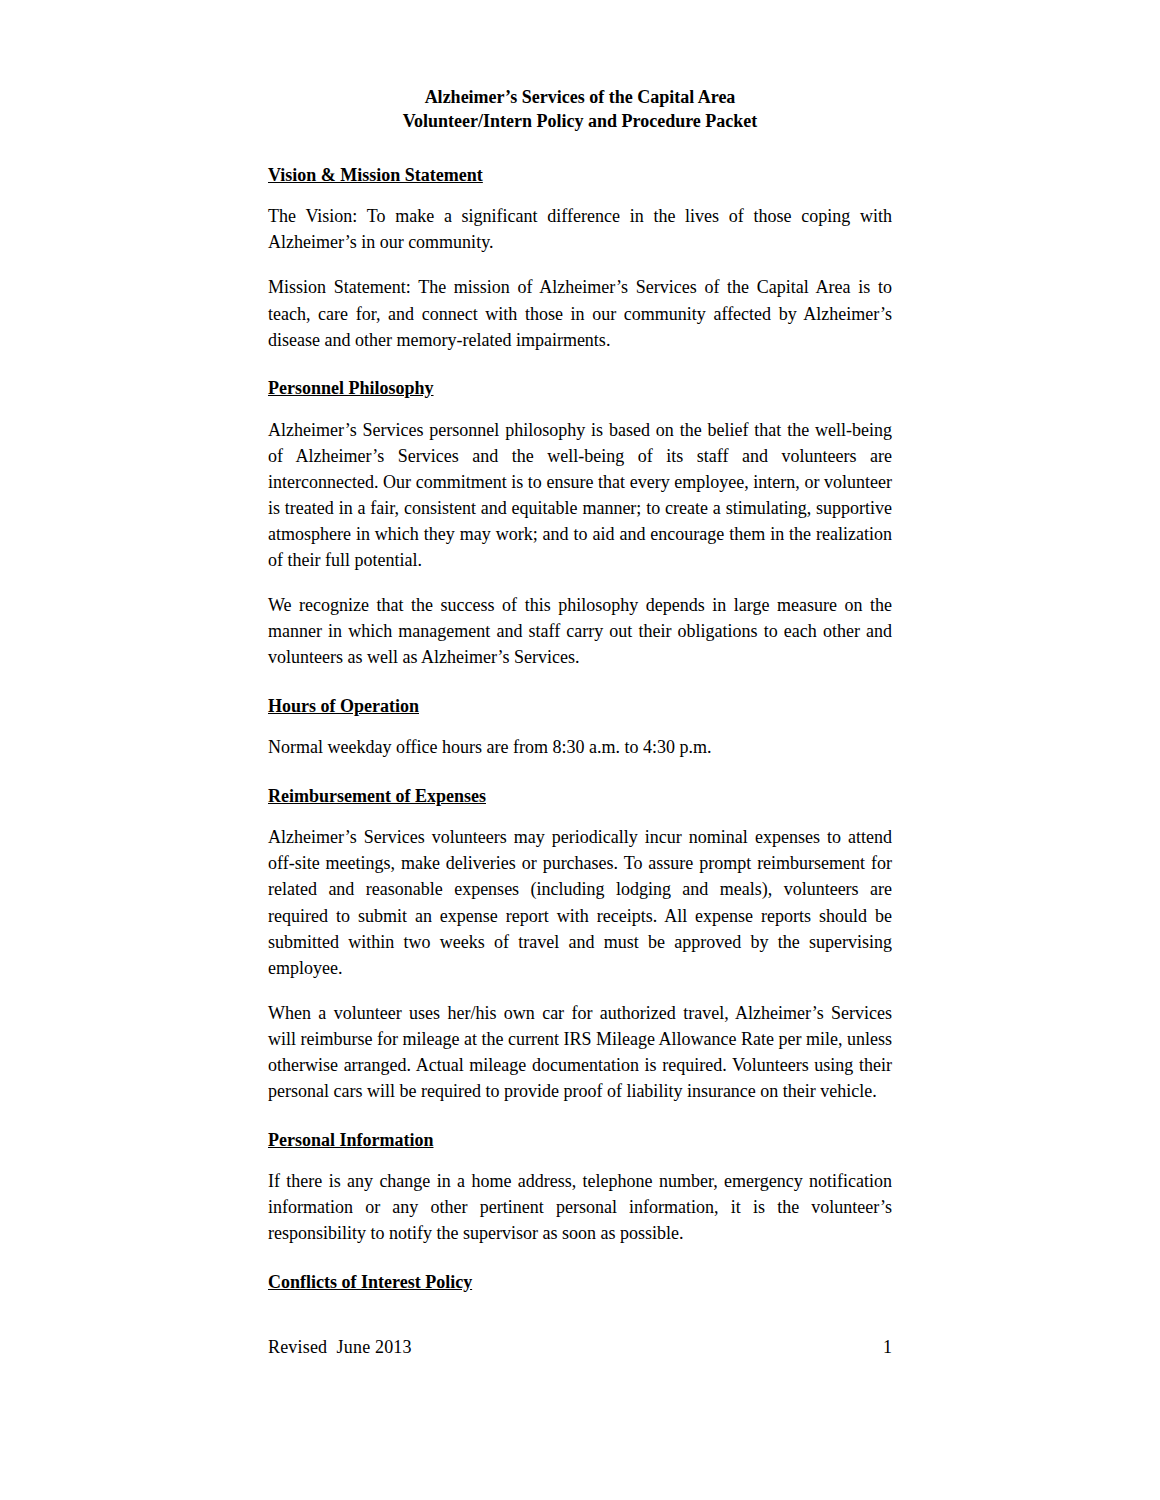Alzheimer’s Services of the Capital Area
Volunteer/Intern Policy and Procedure Packet
Vision & Mission Statement
The Vision: To make a significant difference in the lives of those coping with Alzheimer’s in our community.
Mission Statement: The mission of Alzheimer’s Services of the Capital Area is to teach, care for, and connect with those in our community affected by Alzheimer’s disease and other memory-related impairments.
Personnel Philosophy
Alzheimer’s Services personnel philosophy is based on the belief that the well-being of Alzheimer’s Services and the well-being of its staff and volunteers are interconnected. Our commitment is to ensure that every employee, intern, or volunteer is treated in a fair, consistent and equitable manner; to create a stimulating, supportive atmosphere in which they may work; and to aid and encourage them in the realization of their full potential.
We recognize that the success of this philosophy depends in large measure on the manner in which management and staff carry out their obligations to each other and volunteers as well as Alzheimer’s Services.
Hours of Operation
Normal weekday office hours are from 8:30 a.m. to 4:30 p.m.
Reimbursement of Expenses
Alzheimer’s Services volunteers may periodically incur nominal expenses to attend off-site meetings, make deliveries or purchases. To assure prompt reimbursement for related and reasonable expenses (including lodging and meals), volunteers are required to submit an expense report with receipts. All expense reports should be submitted within two weeks of travel and must be approved by the supervising employee.
When a volunteer uses her/his own car for authorized travel, Alzheimer’s Services will reimburse for mileage at the current IRS Mileage Allowance Rate per mile, unless otherwise arranged. Actual mileage documentation is required. Volunteers using their personal cars will be required to provide proof of liability insurance on their vehicle.
Personal Information
If there is any change in a home address, telephone number, emergency notification information or any other pertinent personal information, it is the volunteer’s responsibility to notify the supervisor as soon as possible.
Conflicts of Interest Policy
Revised June 2013 1